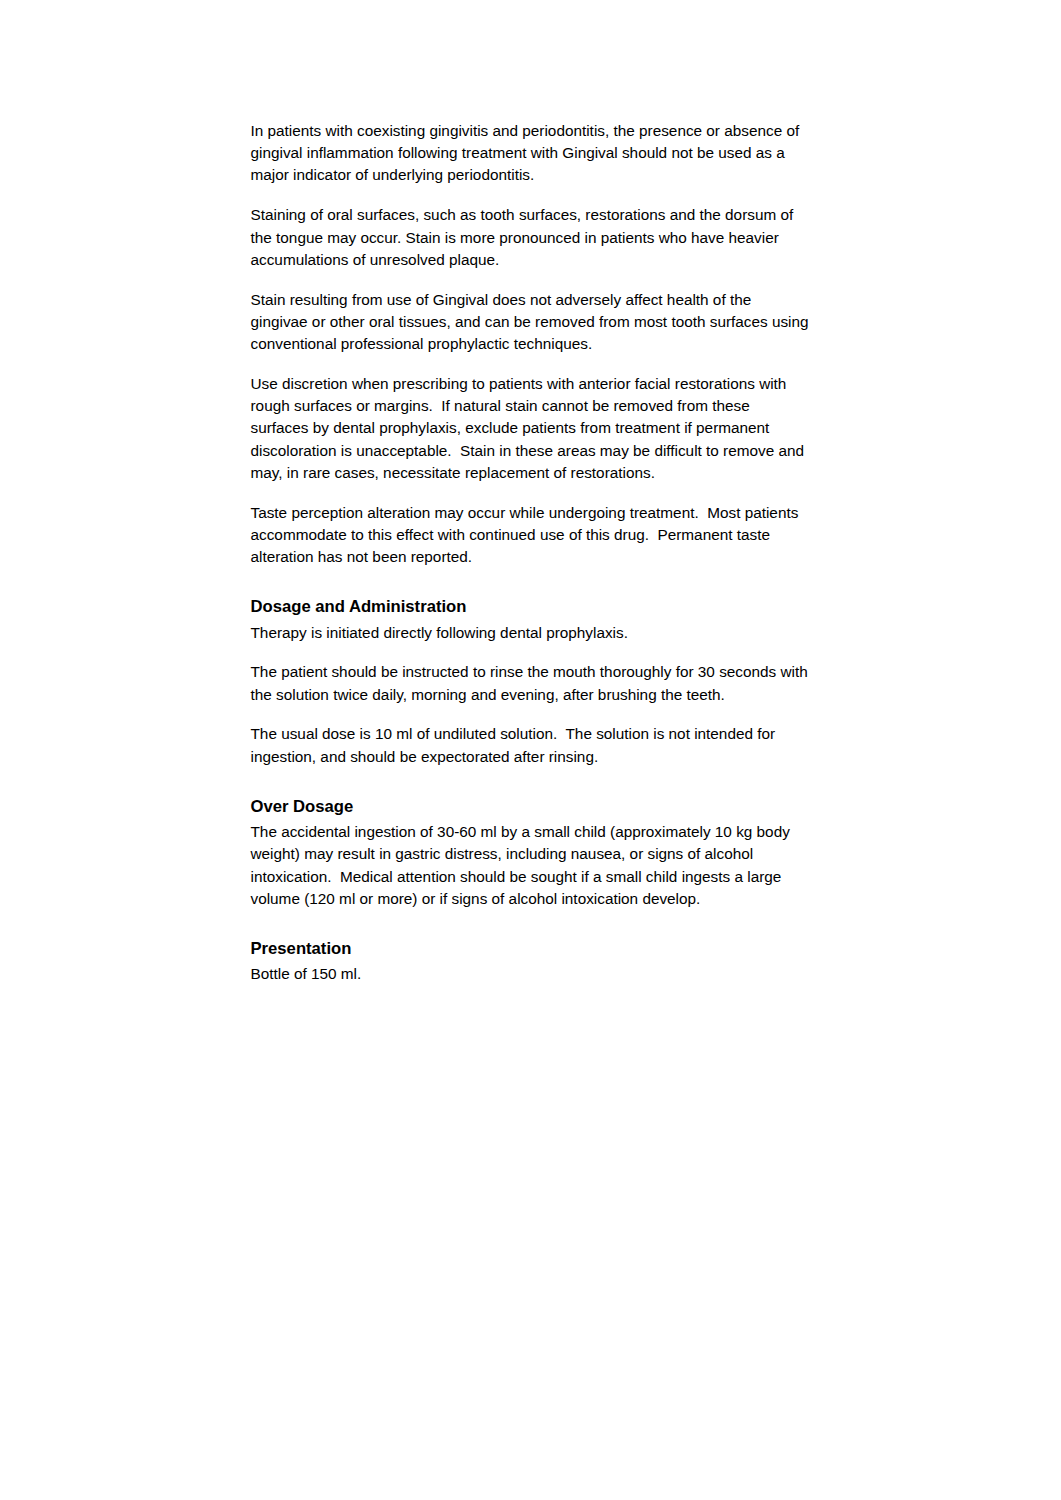In patients with coexisting gingivitis and periodontitis, the presence or absence of gingival inflammation following treatment with Gingival should not be used as a major indicator of underlying periodontitis.
Staining of oral surfaces, such as tooth surfaces, restorations and the dorsum of the tongue may occur. Stain is more pronounced in patients who have heavier accumulations of unresolved plaque.
Stain resulting from use of Gingival does not adversely affect health of the gingivae or other oral tissues, and can be removed from most tooth surfaces using conventional professional prophylactic techniques.
Use discretion when prescribing to patients with anterior facial restorations with rough surfaces or margins. If natural stain cannot be removed from these surfaces by dental prophylaxis, exclude patients from treatment if permanent discoloration is unacceptable. Stain in these areas may be difficult to remove and may, in rare cases, necessitate replacement of restorations.
Taste perception alteration may occur while undergoing treatment. Most patients accommodate to this effect with continued use of this drug. Permanent taste alteration has not been reported.
Dosage and Administration
Therapy is initiated directly following dental prophylaxis.
The patient should be instructed to rinse the mouth thoroughly for 30 seconds with the solution twice daily, morning and evening, after brushing the teeth.
The usual dose is 10 ml of undiluted solution. The solution is not intended for ingestion, and should be expectorated after rinsing.
Over Dosage
The accidental ingestion of 30-60 ml by a small child (approximately 10 kg body weight) may result in gastric distress, including nausea, or signs of alcohol intoxication. Medical attention should be sought if a small child ingests a large volume (120 ml or more) or if signs of alcohol intoxication develop.
Presentation
Bottle of 150 ml.